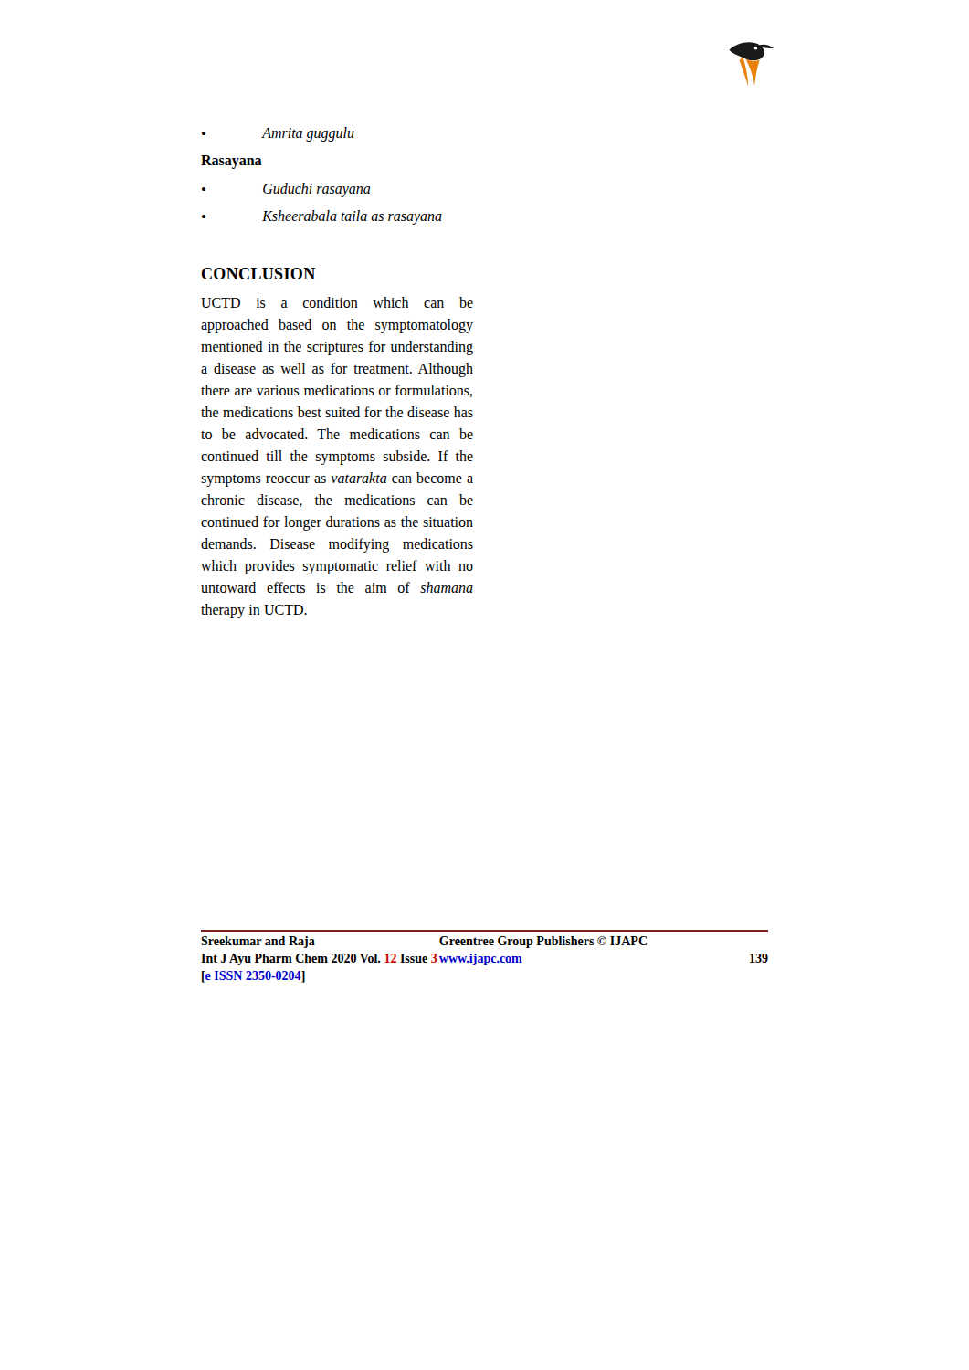Amrita guggulu
Rasayana
Guduchi rasayana
Ksheerabala taila as rasayana
CONCLUSION
UCTD is a condition which can be approached based on the symptomatology mentioned in the scriptures for understanding a disease as well as for treatment. Although there are various medications or formulations, the medications best suited for the disease has to be advocated. The medications can be continued till the symptoms subside. If the symptoms reoccur as vatarakta can become a chronic disease, the medications can be continued for longer durations as the situation demands. Disease modifying medications which provides symptomatic relief with no untoward effects is the aim of shamana therapy in UCTD.
| Sreekumar and Raja | Greentree Group Publishers © IJAPC | |
| Int J Ayu Pharm Chem 2020 Vol. 12 Issue 3 | www.ijapc.com | 139 |
| [ e ISSN 2350-0204 ] | | |